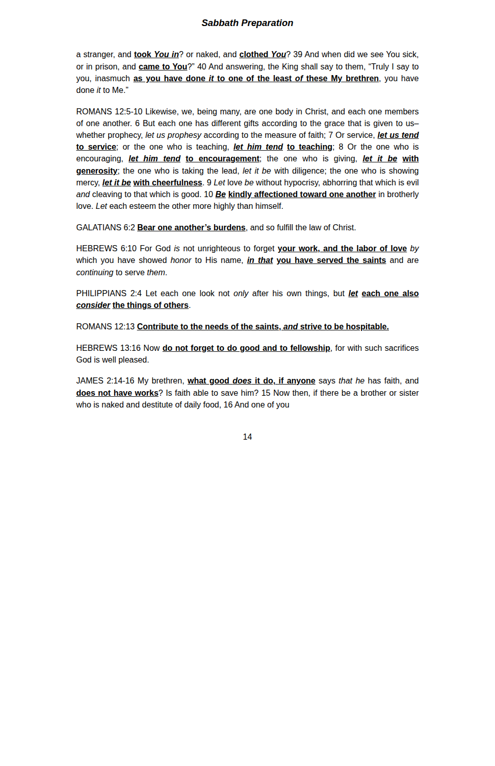Sabbath Preparation
a stranger, and took You in? or naked, and clothed You? 39 And when did we see You sick, or in prison, and came to You?” 40 And answering, the King shall say to them, “Truly I say to you, inasmuch as you have done it to one of the least of these My brethren, you have done it to Me.”
ROMANS 12:5-10 Likewise, we, being many, are one body in Christ, and each one members of one another. 6 But each one has different gifts according to the grace that is given to us–whether prophecy, let us prophesy according to the measure of faith; 7 Or service, let us tend to service; or the one who is teaching, let him tend to teaching; 8 Or the one who is encouraging, let him tend to encouragement; the one who is giving, let it be with generosity; the one who is taking the lead, let it be with diligence; the one who is showing mercy, let it be with cheerfulness. 9 Let love be without hypocrisy, abhorring that which is evil and cleaving to that which is good. 10 Be kindly affectioned toward one another in brotherly love. Let each esteem the other more highly than himself.
GALATIANS 6:2 Bear one another’s burdens, and so fulfill the law of Christ.
HEBREWS 6:10 For God is not unrighteous to forget your work, and the labor of love by which you have showed honor to His name, in that you have served the saints and are continuing to serve them.
PHILIPPIANS 2:4 Let each one look not only after his own things, but let each one also consider the things of others.
ROMANS 12:13 Contribute to the needs of the saints, and strive to be hospitable.
HEBREWS 13:16 Now do not forget to do good and to fellowship, for with such sacrifices God is well pleased.
JAMES 2:14-16 My brethren, what good does it do, if anyone says that he has faith, and does not have works? Is faith able to save him? 15 Now then, if there be a brother or sister who is naked and destitute of daily food, 16 And one of you
14